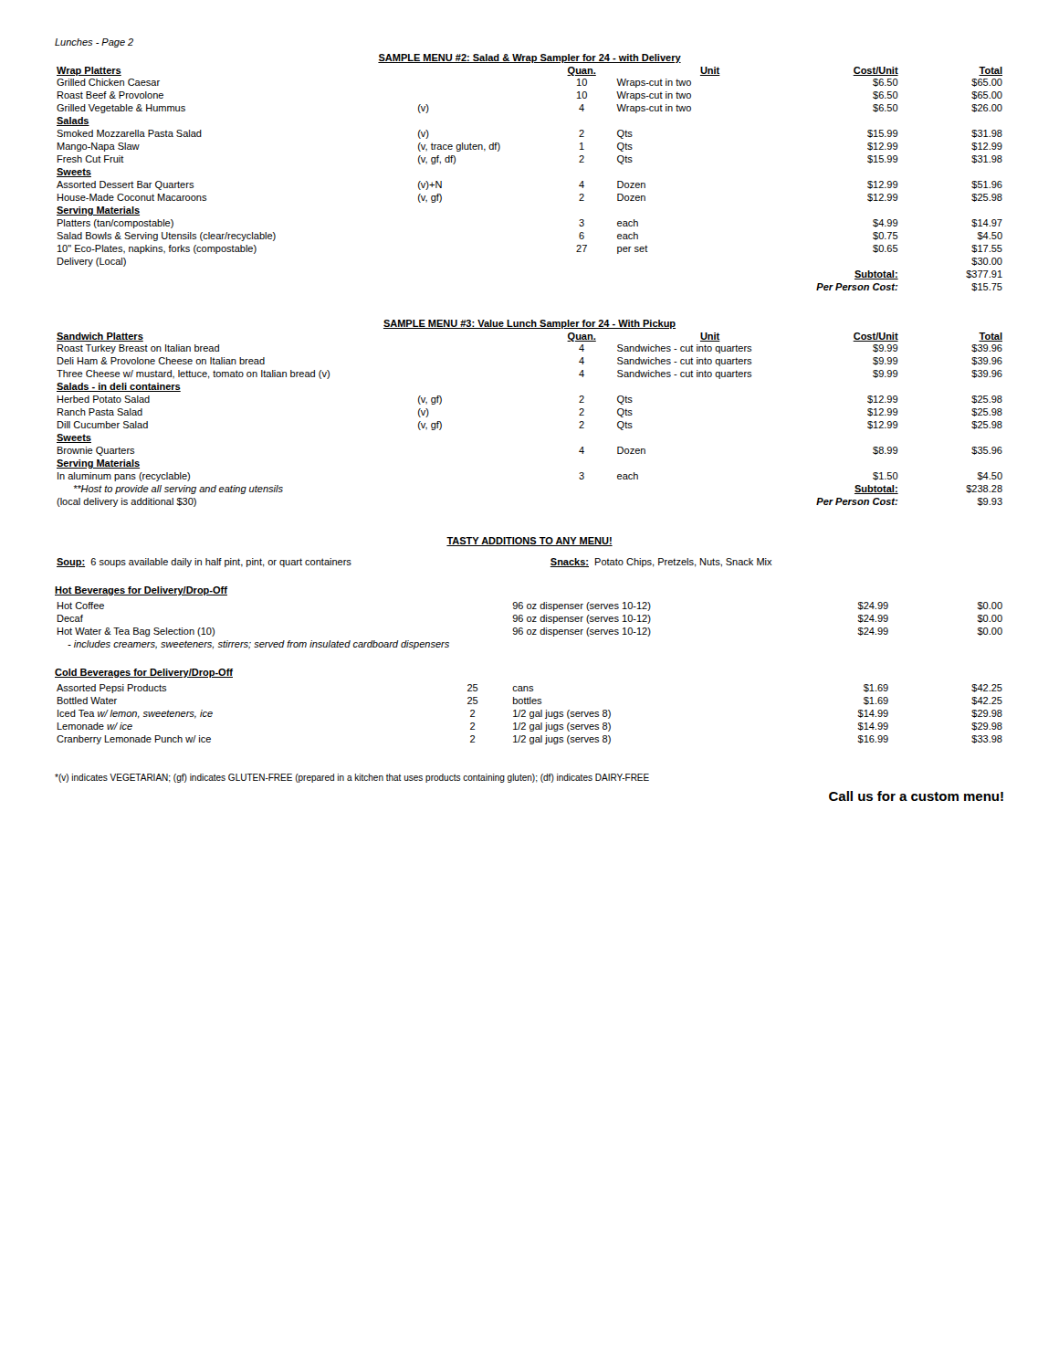Lunches - Page 2
| SAMPLE MENU #2: Salad & Wrap Sampler for 24 - with Delivery |
| Wrap Platters | | Quan. | Unit | Cost/Unit | Total |
| Grilled Chicken Caesar | | 10 | Wraps-cut in two | $6.50 | $65.00 |
| Roast Beef & Provolone | | 10 | Wraps-cut in two | $6.50 | $65.00 |
| Grilled Vegetable & Hummus | (v) | 4 | Wraps-cut in two | $6.50 | $26.00 |
| Salads | |
| Smoked Mozzarella Pasta Salad | (v) | 2 | Qts | $15.99 | $31.98 |
| Mango-Napa Slaw | (v, trace gluten, df) | 1 | Qts | $12.99 | $12.99 |
| Fresh Cut Fruit | (v, gf, df) | 2 | Qts | $15.99 | $31.98 |
| Sweets | |
| Assorted Dessert Bar Quarters | (v)+N | 4 | Dozen | $12.99 | $51.96 |
| House-Made Coconut Macaroons | (v, gf) | 2 | Dozen | $12.99 | $25.98 |
| Serving Materials | |
| Platters (tan/compostable) | | 3 | each | $4.99 | $14.97 |
| Salad Bowls & Serving Utensils (clear/recyclable) | | 6 | each | $0.75 | $4.50 |
| 10" Eco-Plates, napkins, forks (compostable) | | 27 | per set | $0.65 | $17.55 |
| Delivery (Local) | | | | | $30.00 |
| | Subtotal: | $377.91 |
| | Per Person Cost: | $15.75 |
| SAMPLE MENU #3: Value Lunch Sampler for 24 - With Pickup |
| Sandwich Platters | | Quan. | Unit | Cost/Unit | Total |
| Roast Turkey Breast on Italian bread | | 4 | Sandwiches - cut into quarters | $9.99 | $39.96 |
| Deli Ham & Provolone Cheese on Italian bread | | 4 | Sandwiches - cut into quarters | $9.99 | $39.96 |
| Three Cheese w/ mustard, lettuce, tomato on Italian bread (v) | | 4 | Sandwiches - cut into quarters | $9.99 | $39.96 |
| Salads - in deli containers | |
| Herbed Potato Salad | (v, gf) | 2 | Qts | $12.99 | $25.98 |
| Ranch Pasta Salad | (v) | 2 | Qts | $12.99 | $25.98 |
| Dill Cucumber Salad | (v, gf) | 2 | Qts | $12.99 | $25.98 |
| Sweets | |
| Brownie Quarters | | 4 | Dozen | $8.99 | $35.96 |
| Serving Materials | |
| In aluminum pans (recyclable) | | 3 | each | $1.50 | $4.50 |
| **Host to provide all serving and eating utensils | | Subtotal: | $238.28 |
| (local delivery is additional $30) | Per Person Cost: | $9.93 |
TASTY ADDITIONS TO ANY MENU!
| Soup: 6 soups available daily in half pint, pint, or quart containers | Snacks: Potato Chips, Pretzels, Nuts, Snack Mix |
Hot Beverages for Delivery/Drop-Off
| Hot Coffee | | 96 oz dispenser (serves 10-12) | $24.99 | $0.00 |
| Decaf | | 96 oz dispenser (serves 10-12) | $24.99 | $0.00 |
| Hot Water & Tea Bag Selection (10) | | 96 oz dispenser (serves 10-12) | $24.99 | $0.00 |
| - includes creamers, sweeteners, stirrers; served from insulated cardboard dispensers |
Cold Beverages for Delivery/Drop-Off
| Assorted Pepsi Products | 25 | cans | $1.69 | $42.25 |
| Bottled Water | 25 | bottles | $1.69 | $42.25 |
| Iced Tea w/ lemon, sweeteners, ice | 2 | 1/2 gal jugs (serves 8) | $14.99 | $29.98 |
| Lemonade w/ ice | 2 | 1/2 gal jugs (serves 8) | $14.99 | $29.98 |
| Cranberry Lemonade Punch w/ ice | 2 | 1/2 gal jugs (serves 8) | $16.99 | $33.98 |
*(v) indicates VEGETARIAN; (gf) indicates GLUTEN-FREE (prepared in a kitchen that uses products containing gluten); (df) indicates DAIRY-FREE
Call us for a custom menu!